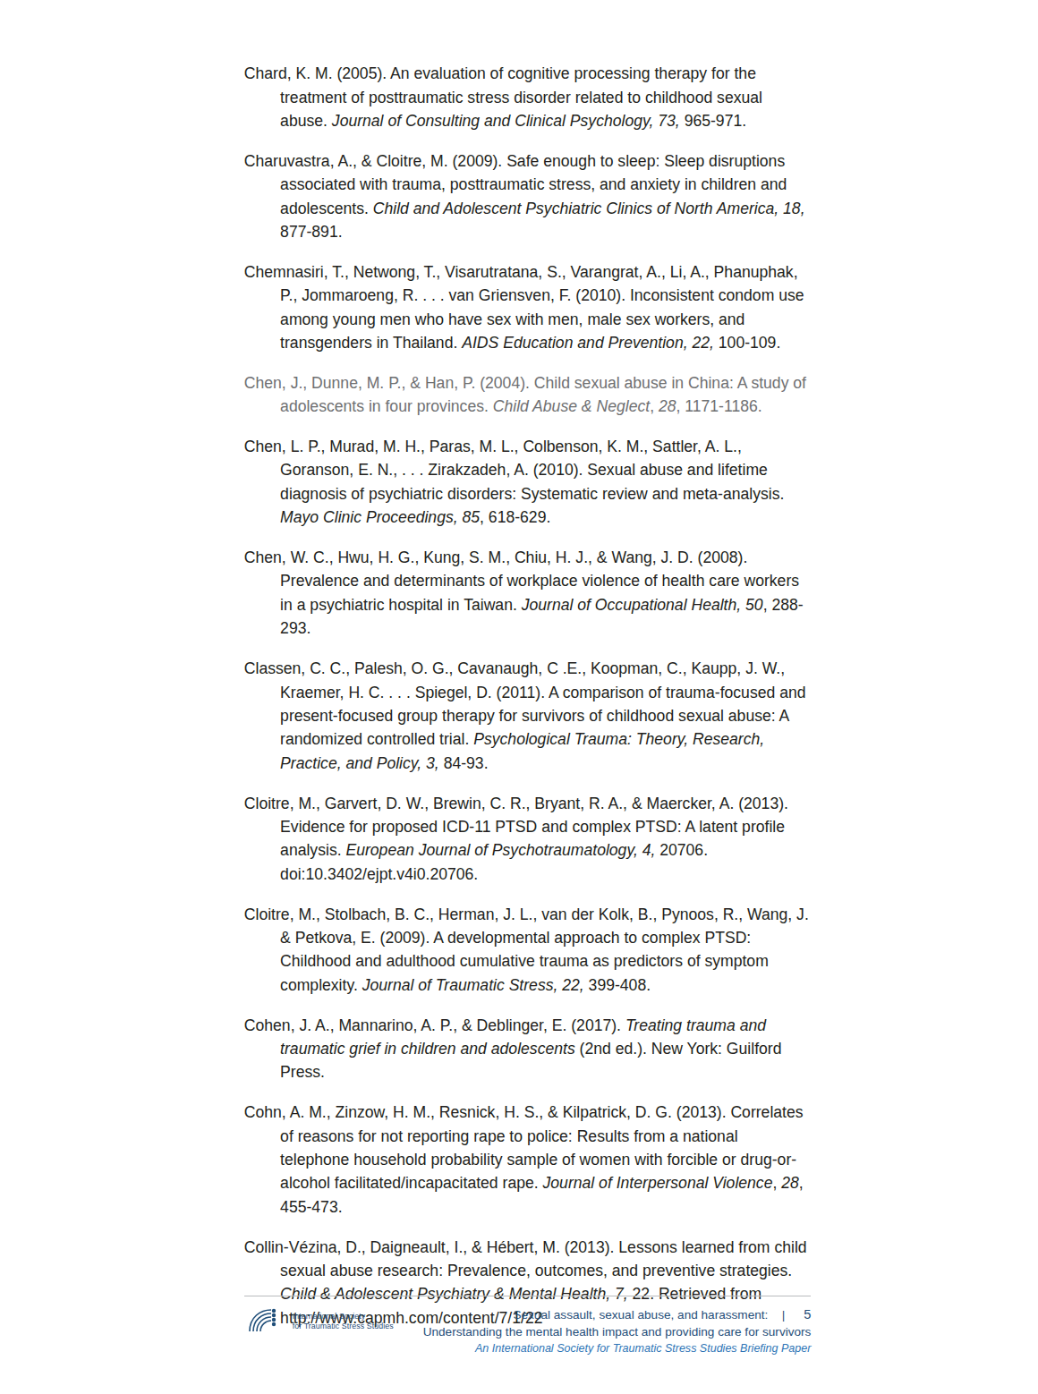Chard, K. M. (2005). An evaluation of cognitive processing therapy for the treatment of posttraumatic stress disorder related to childhood sexual abuse. Journal of Consulting and Clinical Psychology, 73, 965-971.
Charuvastra, A., & Cloitre, M. (2009). Safe enough to sleep: Sleep disruptions associated with trauma, posttraumatic stress, and anxiety in children and adolescents. Child and Adolescent Psychiatric Clinics of North America, 18, 877-891.
Chemnasiri, T., Netwong, T., Visarutratana, S., Varangrat, A., Li, A., Phanuphak, P., Jommaroeng, R. . . . van Griensven, F. (2010). Inconsistent condom use among young men who have sex with men, male sex workers, and transgenders in Thailand. AIDS Education and Prevention, 22, 100-109.
Chen, J., Dunne, M. P., & Han, P. (2004). Child sexual abuse in China: A study of adolescents in four provinces. Child Abuse & Neglect, 28, 1171-1186.
Chen, L. P., Murad, M. H., Paras, M. L., Colbenson, K. M., Sattler, A. L., Goranson, E. N., . . . Zirakzadeh, A. (2010). Sexual abuse and lifetime diagnosis of psychiatric disorders: Systematic review and meta-analysis. Mayo Clinic Proceedings, 85, 618-629.
Chen, W. C., Hwu, H. G., Kung, S. M., Chiu, H. J., & Wang, J. D. (2008). Prevalence and determinants of workplace violence of health care workers in a psychiatric hospital in Taiwan. Journal of Occupational Health, 50, 288-293.
Classen, C. C., Palesh, O. G., Cavanaugh, C .E., Koopman, C., Kaupp, J. W., Kraemer, H. C. . . . Spiegel, D. (2011). A comparison of trauma-focused and present-focused group therapy for survivors of childhood sexual abuse: A randomized controlled trial. Psychological Trauma: Theory, Research, Practice, and Policy, 3, 84-93.
Cloitre, M., Garvert, D. W., Brewin, C. R., Bryant, R. A., & Maercker, A. (2013). Evidence for proposed ICD-11 PTSD and complex PTSD: A latent profile analysis. European Journal of Psychotraumatology, 4, 20706. doi:10.3402/ejpt.v4i0.20706.
Cloitre, M., Stolbach, B. C., Herman, J. L., van der Kolk, B., Pynoos, R., Wang, J. & Petkova, E. (2009). A developmental approach to complex PTSD: Childhood and adulthood cumulative trauma as predictors of symptom complexity. Journal of Traumatic Stress, 22, 399-408.
Cohen, J. A., Mannarino, A. P., & Deblinger, E. (2017). Treating trauma and traumatic grief in children and adolescents (2nd ed.). New York: Guilford Press.
Cohn, A. M., Zinzow, H. M., Resnick, H. S., & Kilpatrick, D. G. (2013). Correlates of reasons for not reporting rape to police: Results from a national telephone household probability sample of women with forcible or drug-or-alcohol facilitated/incapacitated rape. Journal of Interpersonal Violence, 28, 455-473.
Collin-Vézina, D., Daigneault, I., & Hébert, M. (2013). Lessons learned from child sexual abuse research: Prevalence, outcomes, and preventive strategies. Child & Adolescent Psychiatry & Mental Health, 7, 22. Retrieved from http://www.capmh.com/content/7/1/22
International Society for Traumatic Stress Studies
Sexual assault, sexual abuse, and harassment: |5
Understanding the mental health impact and providing care for survivors
An International Society for Traumatic Stress Studies Briefing Paper